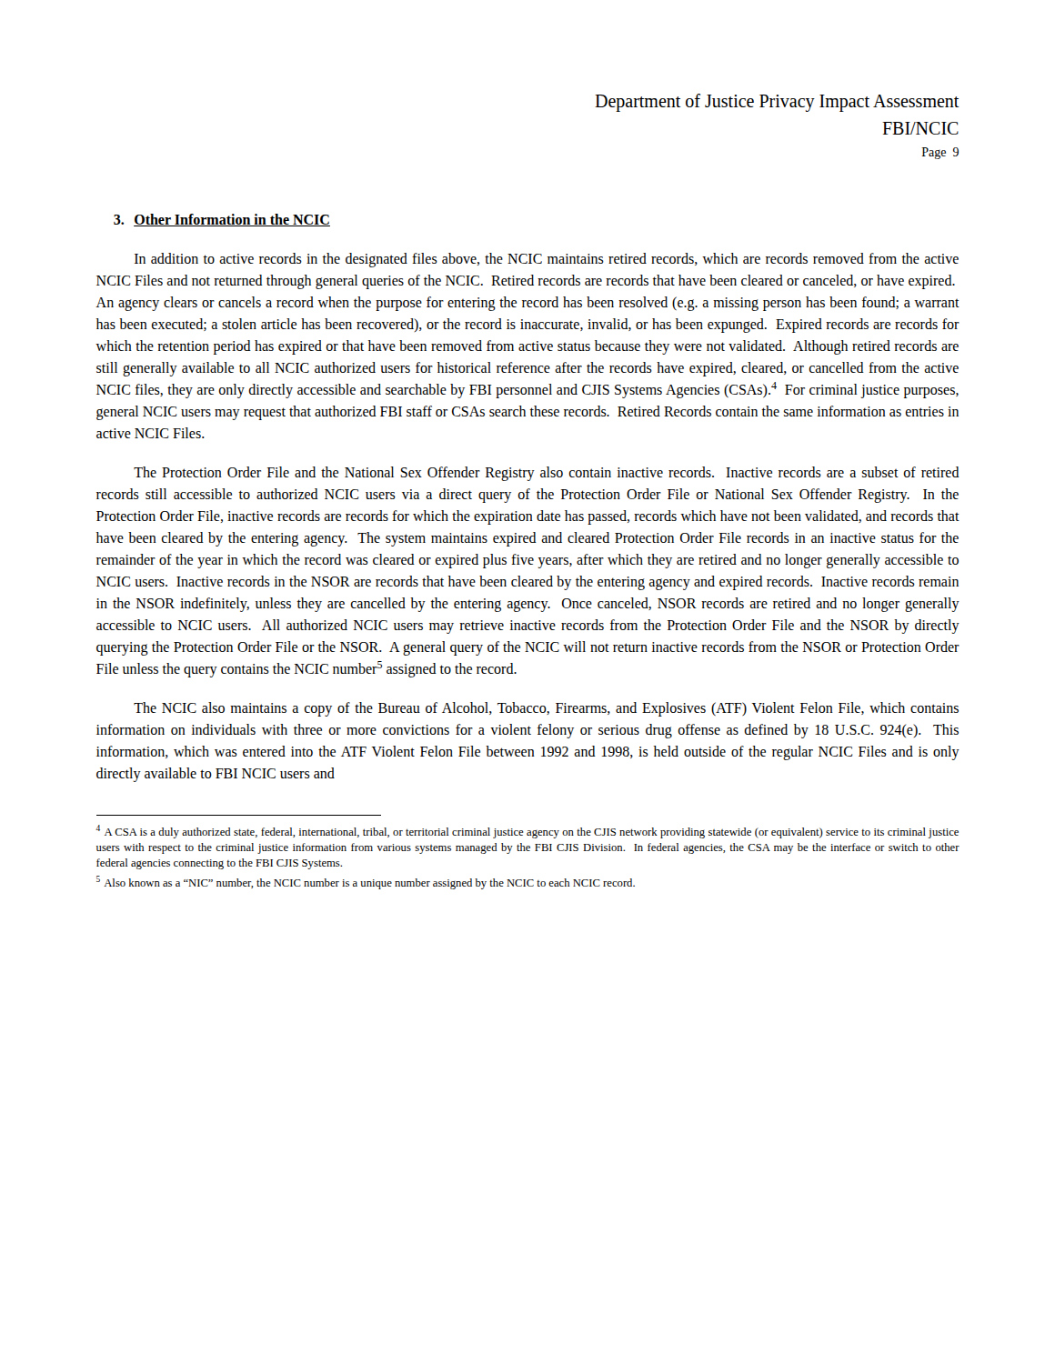Department of Justice Privacy Impact Assessment FBI/NCIC Page 9
3. Other Information in the NCIC
In addition to active records in the designated files above, the NCIC maintains retired records, which are records removed from the active NCIC Files and not returned through general queries of the NCIC. Retired records are records that have been cleared or canceled, or have expired. An agency clears or cancels a record when the purpose for entering the record has been resolved (e.g. a missing person has been found; a warrant has been executed; a stolen article has been recovered), or the record is inaccurate, invalid, or has been expunged. Expired records are records for which the retention period has expired or that have been removed from active status because they were not validated. Although retired records are still generally available to all NCIC authorized users for historical reference after the records have expired, cleared, or cancelled from the active NCIC files, they are only directly accessible and searchable by FBI personnel and CJIS Systems Agencies (CSAs).4 For criminal justice purposes, general NCIC users may request that authorized FBI staff or CSAs search these records. Retired Records contain the same information as entries in active NCIC Files.
The Protection Order File and the National Sex Offender Registry also contain inactive records. Inactive records are a subset of retired records still accessible to authorized NCIC users via a direct query of the Protection Order File or National Sex Offender Registry. In the Protection Order File, inactive records are records for which the expiration date has passed, records which have not been validated, and records that have been cleared by the entering agency. The system maintains expired and cleared Protection Order File records in an inactive status for the remainder of the year in which the record was cleared or expired plus five years, after which they are retired and no longer generally accessible to NCIC users. Inactive records in the NSOR are records that have been cleared by the entering agency and expired records. Inactive records remain in the NSOR indefinitely, unless they are cancelled by the entering agency. Once canceled, NSOR records are retired and no longer generally accessible to NCIC users. All authorized NCIC users may retrieve inactive records from the Protection Order File and the NSOR by directly querying the Protection Order File or the NSOR. A general query of the NCIC will not return inactive records from the NSOR or Protection Order File unless the query contains the NCIC number5 assigned to the record.
The NCIC also maintains a copy of the Bureau of Alcohol, Tobacco, Firearms, and Explosives (ATF) Violent Felon File, which contains information on individuals with three or more convictions for a violent felony or serious drug offense as defined by 18 U.S.C. 924(e). This information, which was entered into the ATF Violent Felon File between 1992 and 1998, is held outside of the regular NCIC Files and is only directly available to FBI NCIC users and
4 A CSA is a duly authorized state, federal, international, tribal, or territorial criminal justice agency on the CJIS network providing statewide (or equivalent) service to its criminal justice users with respect to the criminal justice information from various systems managed by the FBI CJIS Division. In federal agencies, the CSA may be the interface or switch to other federal agencies connecting to the FBI CJIS Systems.
5 Also known as a “NIC” number, the NCIC number is a unique number assigned by the NCIC to each NCIC record.